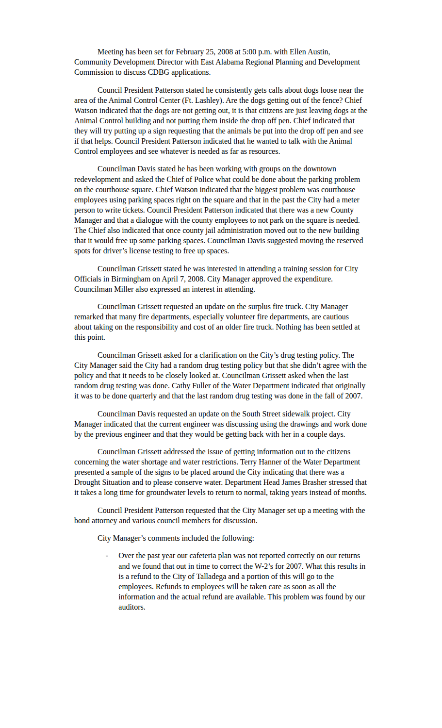Meeting has been set for February 25, 2008 at 5:00 p.m. with Ellen Austin, Community Development Director with East Alabama Regional Planning and Development Commission to discuss CDBG applications.
Council President Patterson stated he consistently gets calls about dogs loose near the area of the Animal Control Center (Ft. Lashley). Are the dogs getting out of the fence? Chief Watson indicated that the dogs are not getting out, it is that citizens are just leaving dogs at the Animal Control building and not putting them inside the drop off pen. Chief indicated that they will try putting up a sign requesting that the animals be put into the drop off pen and see if that helps. Council President Patterson indicated that he wanted to talk with the Animal Control employees and see whatever is needed as far as resources.
Councilman Davis stated he has been working with groups on the downtown redevelopment and asked the Chief of Police what could be done about the parking problem on the courthouse square. Chief Watson indicated that the biggest problem was courthouse employees using parking spaces right on the square and that in the past the City had a meter person to write tickets. Council President Patterson indicated that there was a new County Manager and that a dialogue with the county employees to not park on the square is needed. The Chief also indicated that once county jail administration moved out to the new building that it would free up some parking spaces. Councilman Davis suggested moving the reserved spots for driver’s license testing to free up spaces.
Councilman Grissett stated he was interested in attending a training session for City Officials in Birmingham on April 7, 2008. City Manager approved the expenditure. Councilman Miller also expressed an interest in attending.
Councilman Grissett requested an update on the surplus fire truck. City Manager remarked that many fire departments, especially volunteer fire departments, are cautious about taking on the responsibility and cost of an older fire truck. Nothing has been settled at this point.
Councilman Grissett asked for a clarification on the City’s drug testing policy. The City Manager said the City had a random drug testing policy but that she didn’t agree with the policy and that it needs to be closely looked at. Councilman Grissett asked when the last random drug testing was done. Cathy Fuller of the Water Department indicated that originally it was to be done quarterly and that the last random drug testing was done in the fall of 2007.
Councilman Davis requested an update on the South Street sidewalk project. City Manager indicated that the current engineer was discussing using the drawings and work done by the previous engineer and that they would be getting back with her in a couple days.
Councilman Grissett addressed the issue of getting information out to the citizens concerning the water shortage and water restrictions. Terry Hanner of the Water Department presented a sample of the signs to be placed around the City indicating that there was a Drought Situation and to please conserve water. Department Head James Brasher stressed that it takes a long time for groundwater levels to return to normal, taking years instead of months.
Council President Patterson requested that the City Manager set up a meeting with the bond attorney and various council members for discussion.
City Manager’s comments included the following:
Over the past year our cafeteria plan was not reported correctly on our returns and we found that out in time to correct the W-2’s for 2007. What this results in is a refund to the City of Talladega and a portion of this will go to the employees. Refunds to employees will be taken care as soon as all the information and the actual refund are available. This problem was found by our auditors.